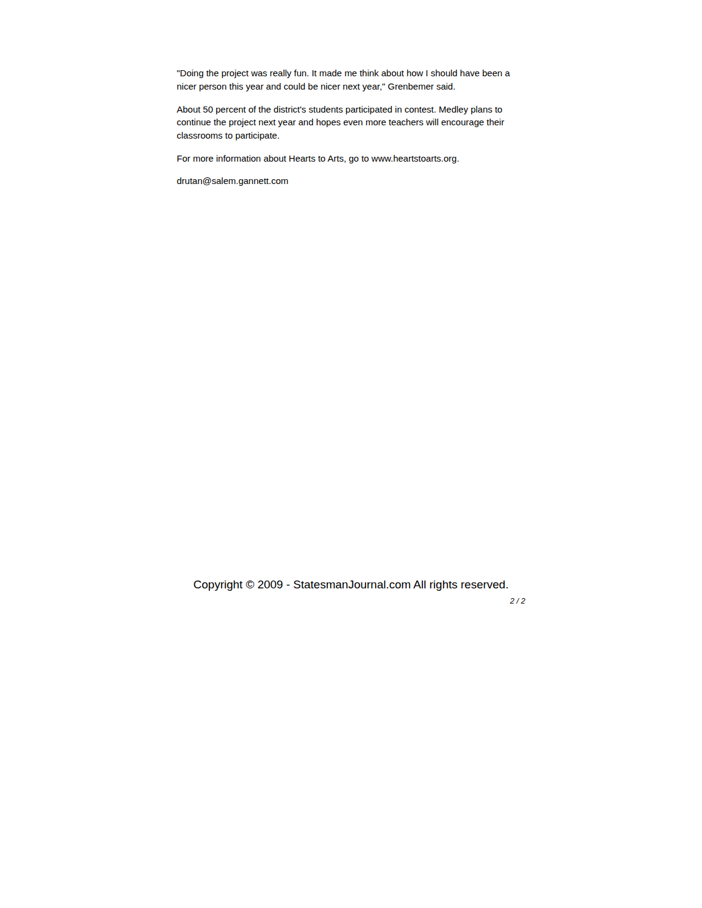"Doing the project was really fun. It made me think about how I should have been a nicer person this year and could be nicer next year," Grenbemer said.
About 50 percent of the district's students participated in contest. Medley plans to continue the project next year and hopes even more teachers will encourage their classrooms to participate.
For more information about Hearts to Arts, go to www.heartstoarts.org.
drutan@salem.gannett.com
Copyright © 2009 - StatesmanJournal.com All rights reserved.
2 / 2